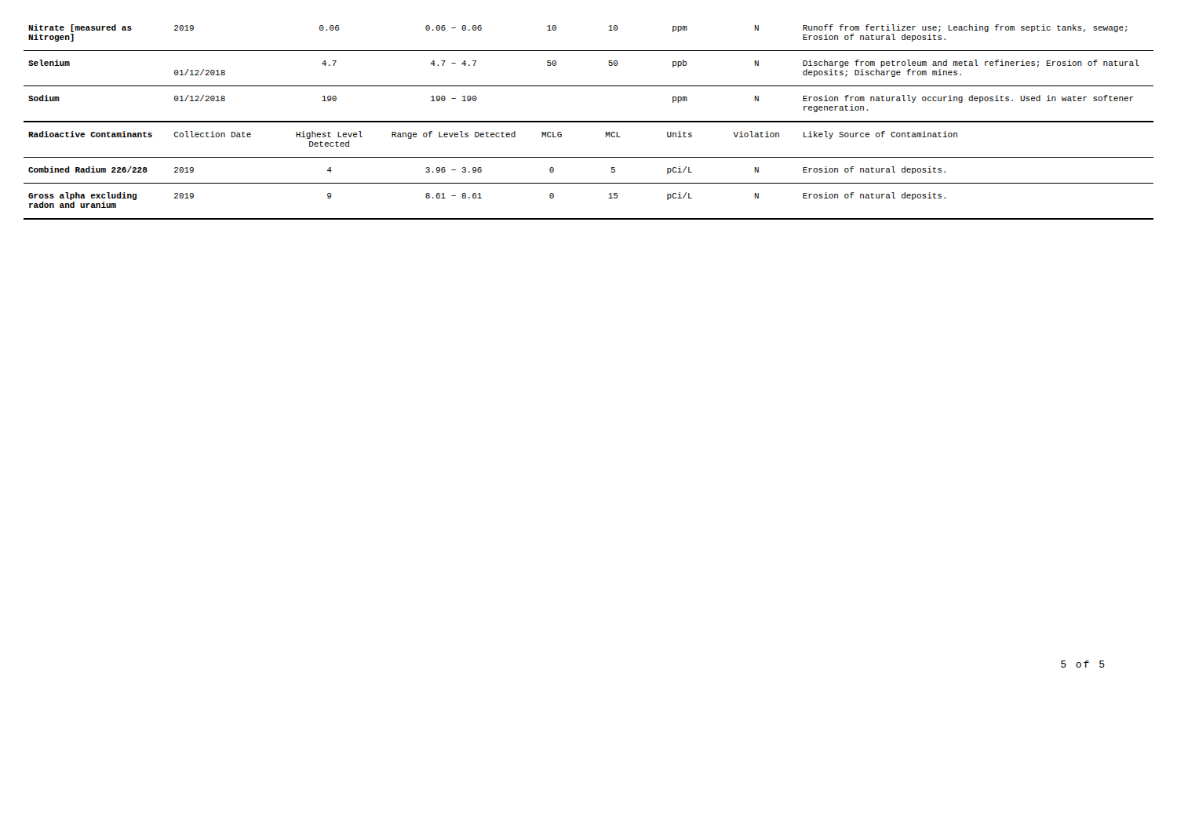| Nitrate [measured as Nitrogen] | 2019 | 0.06 | 0.06 − 0.06 | 10 | 10 | ppm | N | Runoff from fertilizer use; Leaching from septic tanks, sewage; Erosion of natural deposits. |
| Selenium | 01/12/2018 | 4.7 | 4.7 − 4.7 | 50 | 50 | ppb | N | Discharge from petroleum and metal refineries; Erosion of natural deposits; Discharge from mines. |
| Sodium | 01/12/2018 | 190 | 190 − 190 | | | ppm | N | Erosion from naturally occuring deposits. Used in water softener regeneration. |
| Radioactive Contaminants | Collection Date | Highest Level Detected | Range of Levels Detected | MCLG | MCL | Units | Violation | Likely Source of Contamination |
| Combined Radium 226/228 | 2019 | 4 | 3.96 − 3.96 | 0 | 5 | pCi/L | N | Erosion of natural deposits. |
| Gross alpha excluding radon and uranium | 2019 | 9 | 8.61 − 8.61 | 0 | 15 | pCi/L | N | Erosion of natural deposits. |
5 of 5